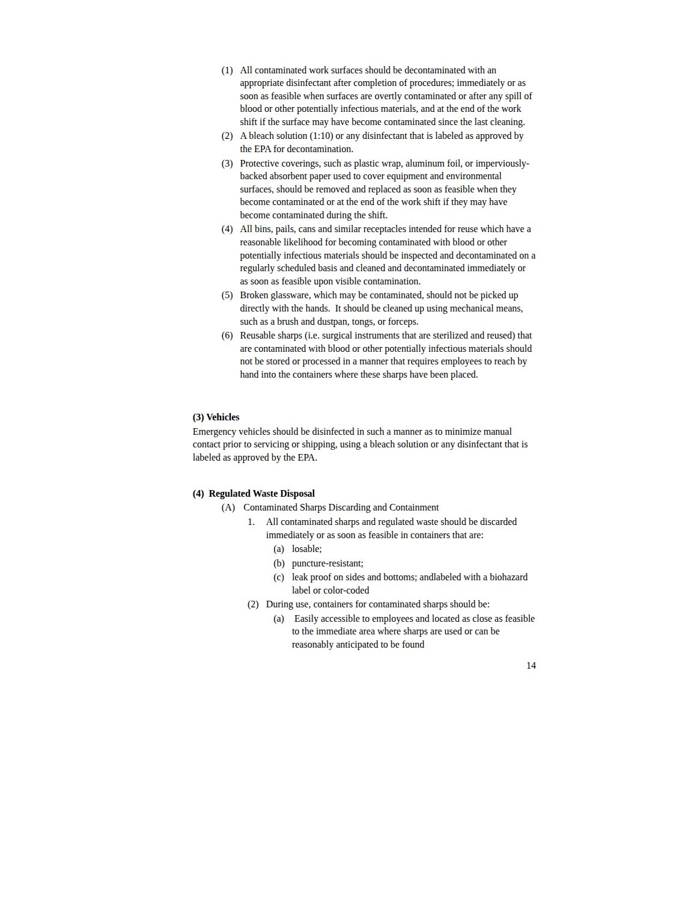(1) All contaminated work surfaces should be decontaminated with an appropriate disinfectant after completion of procedures; immediately or as soon as feasible when surfaces are overtly contaminated or after any spill of blood or other potentially infectious materials, and at the end of the work shift if the surface may have become contaminated since the last cleaning.
(2) A bleach solution (1:10) or any disinfectant that is labeled as approved by the EPA for decontamination.
(3) Protective coverings, such as plastic wrap, aluminum foil, or imperviously-backed absorbent paper used to cover equipment and environmental surfaces, should be removed and replaced as soon as feasible when they become contaminated or at the end of the work shift if they may have become contaminated during the shift.
(4) All bins, pails, cans and similar receptacles intended for reuse which have a reasonable likelihood for becoming contaminated with blood or other potentially infectious materials should be inspected and decontaminated on a regularly scheduled basis and cleaned and decontaminated immediately or as soon as feasible upon visible contamination.
(5) Broken glassware, which may be contaminated, should not be picked up directly with the hands. It should be cleaned up using mechanical means, such as a brush and dustpan, tongs, or forceps.
(6) Reusable sharps (i.e. surgical instruments that are sterilized and reused) that are contaminated with blood or other potentially infectious materials should not be stored or processed in a manner that requires employees to reach by hand into the containers where these sharps have been placed.
(3) Vehicles
Emergency vehicles should be disinfected in such a manner as to minimize manual contact prior to servicing or shipping, using a bleach solution or any disinfectant that is labeled as approved by the EPA.
(4) Regulated Waste Disposal
(A) Contaminated Sharps Discarding and Containment
1. All contaminated sharps and regulated waste should be discarded immediately or as soon as feasible in containers that are:
(a) losable;
(b) puncture-resistant;
(c) leak proof on sides and bottoms; andlabeled with a biohazard label or color-coded
(2) During use, containers for contaminated sharps should be:
(a) Easily accessible to employees and located as close as feasible to the immediate area where sharps are used or can be reasonably anticipated to be found
14